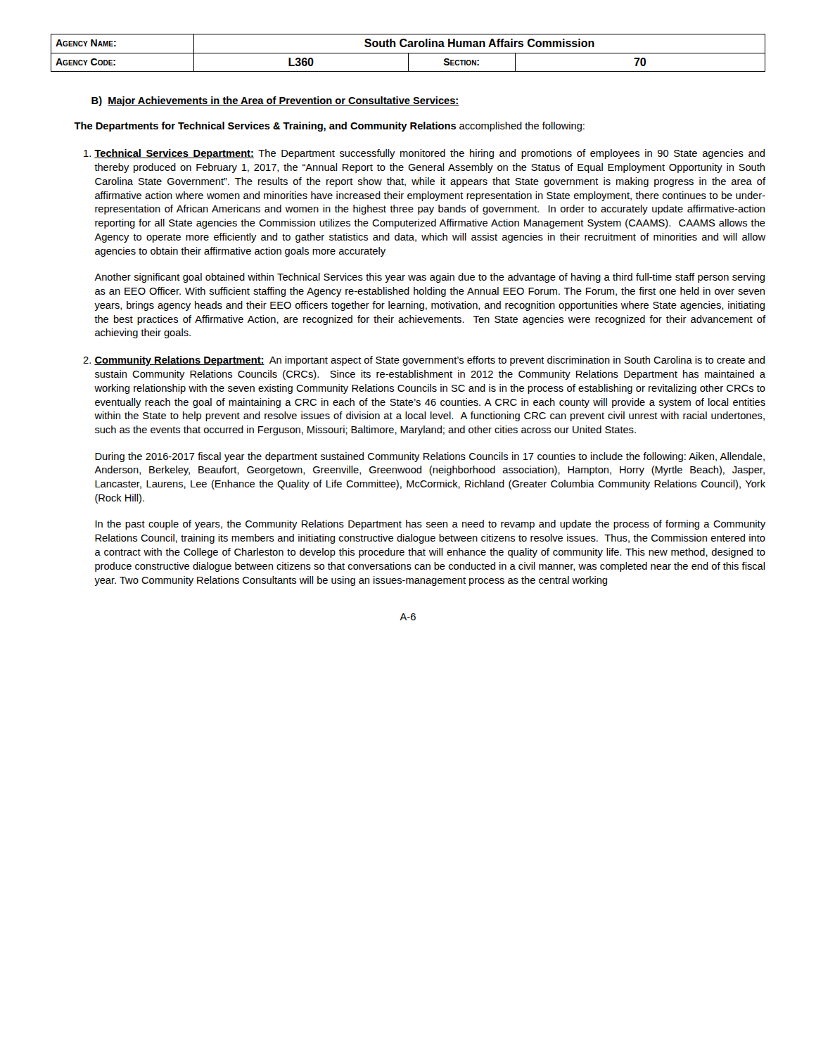| Agency Name: | South Carolina Human Affairs Commission |
| Agency Code: | L360 | Section: | 70 |
B) Major Achievements in the Area of Prevention or Consultative Services:
The Departments for Technical Services & Training, and Community Relations accomplished the following:
Technical Services Department: The Department successfully monitored the hiring and promotions of employees in 90 State agencies and thereby produced on February 1, 2017, the “Annual Report to the General Assembly on the Status of Equal Employment Opportunity in South Carolina State Government”. The results of the report show that, while it appears that State government is making progress in the area of affirmative action where women and minorities have increased their employment representation in State employment, there continues to be under-representation of African Americans and women in the highest three pay bands of government. In order to accurately update affirmative-action reporting for all State agencies the Commission utilizes the Computerized Affirmative Action Management System (CAAMS). CAAMS allows the Agency to operate more efficiently and to gather statistics and data, which will assist agencies in their recruitment of minorities and will allow agencies to obtain their affirmative action goals more accurately
Another significant goal obtained within Technical Services this year was again due to the advantage of having a third full-time staff person serving as an EEO Officer. With sufficient staffing the Agency re-established holding the Annual EEO Forum. The Forum, the first one held in over seven years, brings agency heads and their EEO officers together for learning, motivation, and recognition opportunities where State agencies, initiating the best practices of Affirmative Action, are recognized for their achievements. Ten State agencies were recognized for their advancement of achieving their goals.
Community Relations Department: An important aspect of State government’s efforts to prevent discrimination in South Carolina is to create and sustain Community Relations Councils (CRCs). Since its re-establishment in 2012 the Community Relations Department has maintained a working relationship with the seven existing Community Relations Councils in SC and is in the process of establishing or revitalizing other CRCs to eventually reach the goal of maintaining a CRC in each of the State’s 46 counties. A CRC in each county will provide a system of local entities within the State to help prevent and resolve issues of division at a local level. A functioning CRC can prevent civil unrest with racial undertones, such as the events that occurred in Ferguson, Missouri; Baltimore, Maryland; and other cities across our United States.
During the 2016-2017 fiscal year the department sustained Community Relations Councils in 17 counties to include the following: Aiken, Allendale, Anderson, Berkeley, Beaufort, Georgetown, Greenville, Greenwood (neighborhood association), Hampton, Horry (Myrtle Beach), Jasper, Lancaster, Laurens, Lee (Enhance the Quality of Life Committee), McCormick, Richland (Greater Columbia Community Relations Council), York (Rock Hill).
In the past couple of years, the Community Relations Department has seen a need to revamp and update the process of forming a Community Relations Council, training its members and initiating constructive dialogue between citizens to resolve issues. Thus, the Commission entered into a contract with the College of Charleston to develop this procedure that will enhance the quality of community life. This new method, designed to produce constructive dialogue between citizens so that conversations can be conducted in a civil manner, was completed near the end of this fiscal year. Two Community Relations Consultants will be using an issues-management process as the central working
A-6